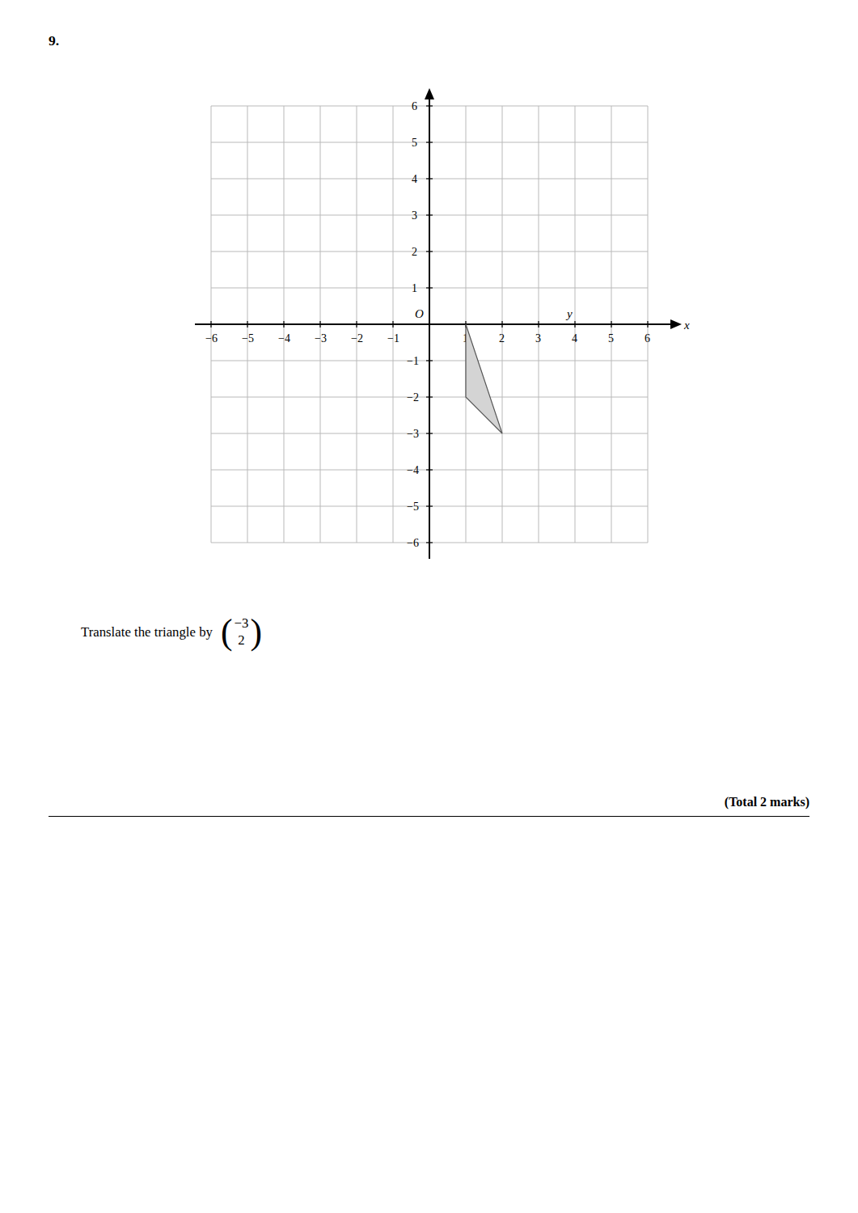9.
y x O −6 −5 −4 −3 −2 −1 1 2 3 4 5 6 6 5 4 3 2 1 −1 −2 −3 −4 −5 −6
Translate the triangle by ( −3 2 )
(Total 2 marks)